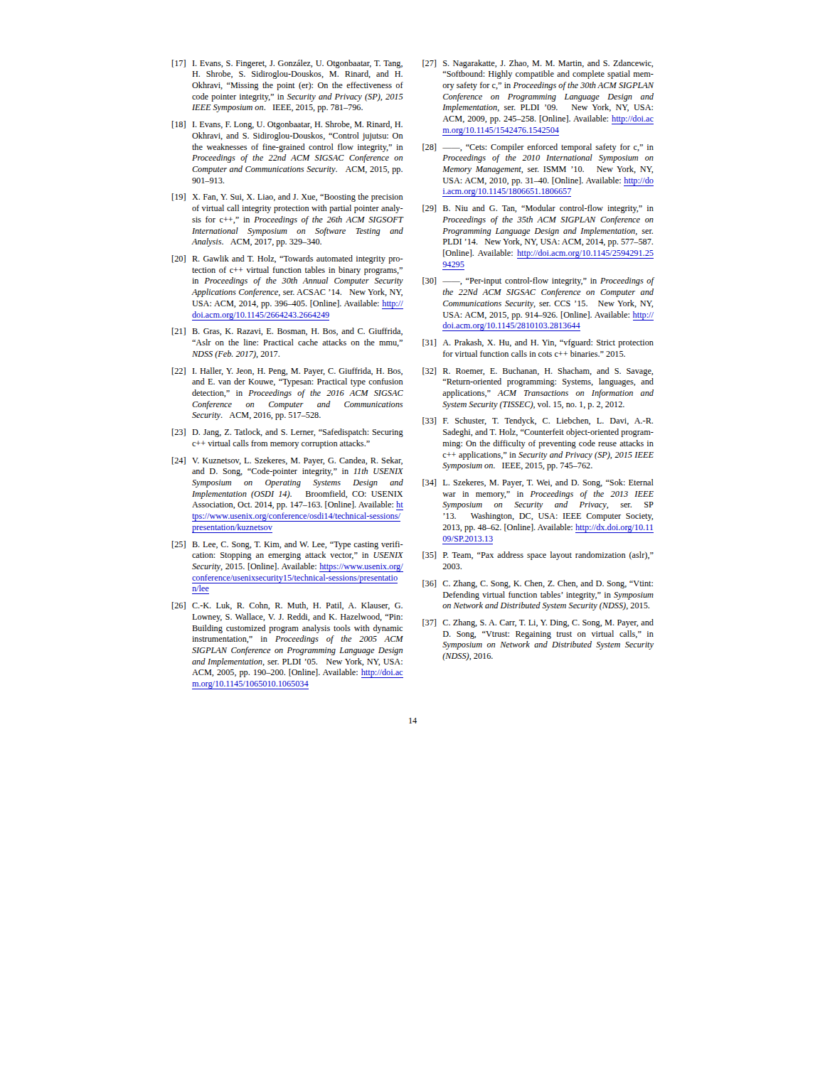[17]
I. Evans, S. Fingeret, J. González, U. Otgonbaatar, T. Tang, H. Shrobe, S. Sidiroglou-Douskos, M. Rinard, and H. Okhravi, “Missing the point (er): On the effectiveness of code pointer integrity,” in Security and Privacy (SP), 2015 IEEE Symposium on. IEEE, 2015, pp. 781–796.
[18]
I. Evans, F. Long, U. Otgonbaatar, H. Shrobe, M. Rinard, H. Okhravi, and S. Sidiroglou-Douskos, “Control jujutsu: On the weaknesses of fine-grained control flow integrity,” in Proceedings of the 22nd ACM SIGSAC Conference on Computer and Communications Security. ACM, 2015, pp. 901–913.
[19]
X. Fan, Y. Sui, X. Liao, and J. Xue, “Boosting the precision of virtual call integrity protection with partial pointer analysis for c++,” in Proceedings of the 26th ACM SIGSOFT International Symposium on Software Testing and Analysis. ACM, 2017, pp. 329–340.
[20]
R. Gawlik and T. Holz, “Towards automated integrity protection of c++ virtual function tables in binary programs,” in Proceedings of the 30th Annual Computer Security Applications Conference, ser. ACSAC ’14. New York, NY, USA: ACM, 2014, pp. 396–405. [Online]. Available: http://doi.acm.org/10.1145/2664243.2664249
[21]
B. Gras, K. Razavi, E. Bosman, H. Bos, and C. Giuffrida, “Aslr on the line: Practical cache attacks on the mmu,” NDSS (Feb. 2017), 2017.
[22]
I. Haller, Y. Jeon, H. Peng, M. Payer, C. Giuffrida, H. Bos, and E. van der Kouwe, “Typesan: Practical type confusion detection,” in Proceedings of the 2016 ACM SIGSAC Conference on Computer and Communications Security. ACM, 2016, pp. 517–528.
[23]
D. Jang, Z. Tatlock, and S. Lerner, “Safedispatch: Securing c++ virtual calls from memory corruption attacks.”
[24]
V. Kuznetsov, L. Szekeres, M. Payer, G. Candea, R. Sekar, and D. Song, “Code-pointer integrity,” in 11th USENIX Symposium on Operating Systems Design and Implementation (OSDI 14). Broomfield, CO: USENIX Association, Oct. 2014, pp. 147–163. [Online]. Available: https://www.usenix.org/conference/osdi14/technical-sessions/presentation/kuznetsov
[25]
B. Lee, C. Song, T. Kim, and W. Lee, “Type casting verification: Stopping an emerging attack vector,” in USENIX Security, 2015. [Online]. Available: https://www.usenix.org/conference/usenixsecurity15/technical-sessions/presentation/lee
[26]
C.-K. Luk, R. Cohn, R. Muth, H. Patil, A. Klauser, G. Lowney, S. Wallace, V. J. Reddi, and K. Hazelwood, “Pin: Building customized program analysis tools with dynamic instrumentation,” in Proceedings of the 2005 ACM SIGPLAN Conference on Programming Language Design and Implementation, ser. PLDI ’05. New York, NY, USA: ACM, 2005, pp. 190–200. [Online]. Available: http://doi.acm.org/10.1145/1065010.1065034
[27]
S. Nagarakatte, J. Zhao, M. M. Martin, and S. Zdancewic, “Softbound: Highly compatible and complete spatial memory safety for c,” in Proceedings of the 30th ACM SIGPLAN Conference on Programming Language Design and Implementation, ser. PLDI ’09. New York, NY, USA: ACM, 2009, pp. 245–258. [Online]. Available: http://doi.acm.org/10.1145/1542476.1542504
[28]
——, “Cets: Compiler enforced temporal safety for c,” in Proceedings of the 2010 International Symposium on Memory Management, ser. ISMM ’10. New York, NY, USA: ACM, 2010, pp. 31–40. [Online]. Available: http://doi.acm.org/10.1145/1806651.1806657
[29]
B. Niu and G. Tan, “Modular control-flow integrity,” in Proceedings of the 35th ACM SIGPLAN Conference on Programming Language Design and Implementation, ser. PLDI ’14. New York, NY, USA: ACM, 2014, pp. 577–587. [Online]. Available: http://doi.acm.org/10.1145/2594291.2594295
[30]
——, “Per-input control-flow integrity,” in Proceedings of the 22Nd ACM SIGSAC Conference on Computer and Communications Security, ser. CCS ’15. New York, NY, USA: ACM, 2015, pp. 914–926. [Online]. Available: http://doi.acm.org/10.1145/2810103.2813644
[31]
A. Prakash, X. Hu, and H. Yin, “vfguard: Strict protection for virtual function calls in cots c++ binaries.” 2015.
[32]
R. Roemer, E. Buchanan, H. Shacham, and S. Savage, “Return-oriented programming: Systems, languages, and applications,” ACM Transactions on Information and System Security (TISSEC), vol. 15, no. 1, p. 2, 2012.
[33]
F. Schuster, T. Tendyck, C. Liebchen, L. Davi, A.-R. Sadeghi, and T. Holz, “Counterfeit object-oriented programming: On the difficulty of preventing code reuse attacks in c++ applications,” in Security and Privacy (SP), 2015 IEEE Symposium on. IEEE, 2015, pp. 745–762.
[34]
L. Szekeres, M. Payer, T. Wei, and D. Song, “Sok: Eternal war in memory,” in Proceedings of the 2013 IEEE Symposium on Security and Privacy, ser. SP ’13. Washington, DC, USA: IEEE Computer Society, 2013, pp. 48–62. [Online]. Available: http://dx.doi.org/10.1109/SP.2013.13
[35]
P. Team, “Pax address space layout randomization (aslr),” 2003.
[36]
C. Zhang, C. Song, K. Chen, Z. Chen, and D. Song, “Vtint: Defending virtual function tables’ integrity,” in Symposium on Network and Distributed System Security (NDSS), 2015.
[37]
C. Zhang, S. A. Carr, T. Li, Y. Ding, C. Song, M. Payer, and D. Song, “Vtrust: Regaining trust on virtual calls,” in Symposium on Network and Distributed System Security (NDSS), 2016.
14